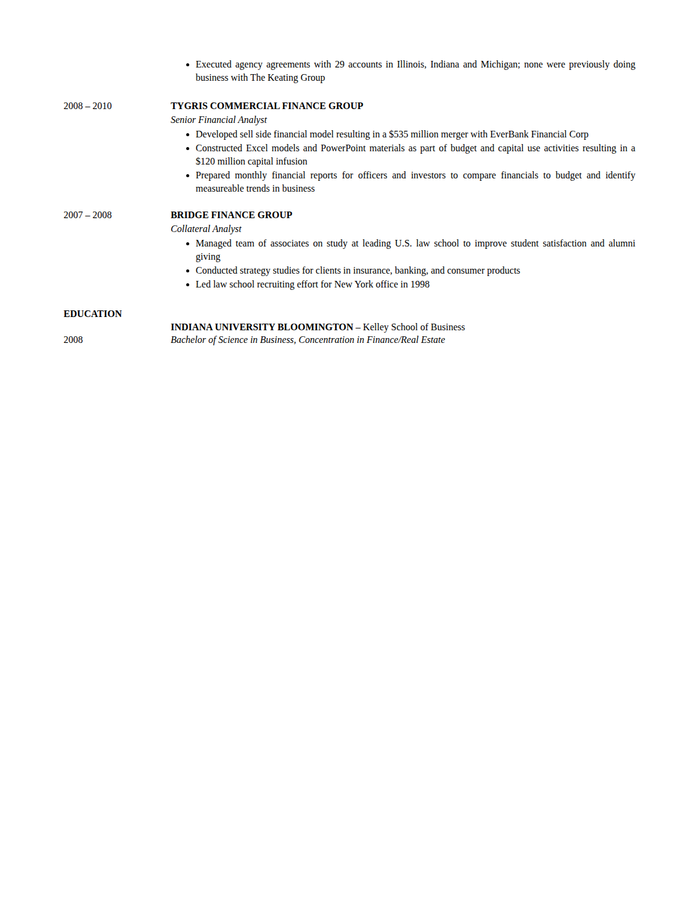Executed agency agreements with 29 accounts in Illinois, Indiana and Michigan; none were previously doing business with The Keating Group
2008 – 2010
Tygris Commercial Finance Group
Senior Financial Analyst
Developed sell side financial model resulting in a $535 million merger with EverBank Financial Corp
Constructed Excel models and PowerPoint materials as part of budget and capital use activities resulting in a $120 million capital infusion
Prepared monthly financial reports for officers and investors to compare financials to budget and identify measureable trends in business
2007 – 2008
Bridge Finance Group
Collateral Analyst
Managed team of associates on study at leading U.S. law school to improve student satisfaction and alumni giving
Conducted strategy studies for clients in insurance, banking, and consumer products
Led law school recruiting effort for New York office in 1998
Education
Indiana University Bloomington – Kelley School of Business
2008
Bachelor of Science in Business, Concentration in Finance/Real Estate